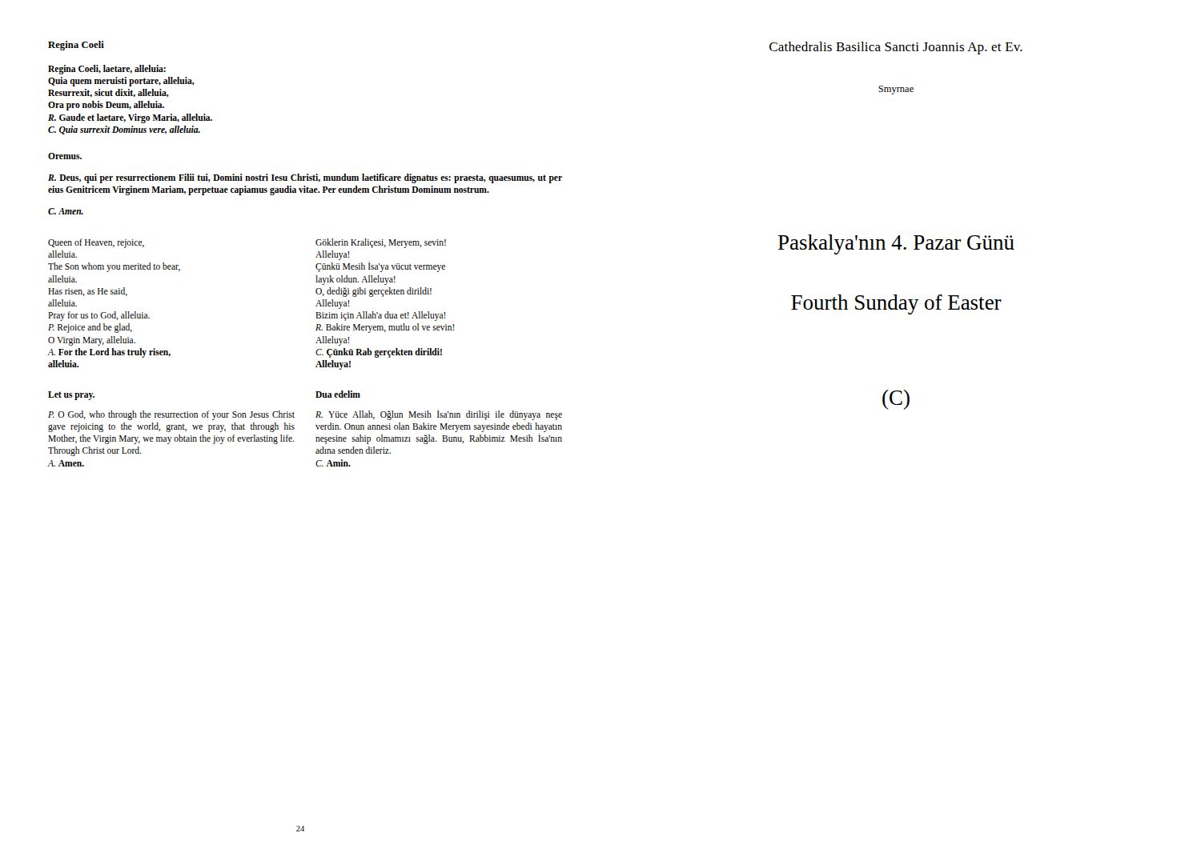Regina Coeli
Regina Coeli, laetare, alleluia:
Quia quem meruisti portare, alleluia,
Resurrexit, sicut dixit, alleluia,
Ora pro nobis Deum, alleluia.
R. Gaude et laetare, Virgo Maria, alleluia.
C. Quia surrexit Dominus vere, alleluia.
Oremus.
R. Deus, qui per resurrectionem Filii tui, Domini nostri Iesu Christi, mundum laetificare dignatus es: praesta, quaesumus, ut per eius Genitricem Virginem Mariam, perpetuae capiamus gaudia vitae. Per eundem Christum Dominum nostrum.
C. Amen.
Queen of Heaven, rejoice,
alleluia.
The Son whom you merited to bear,
alleluia.
Has risen, as He said,
alleluia.
Pray for us to God, alleluia.
P. Rejoice and be glad,
O Virgin Mary, alleluia.
A. For the Lord has truly risen,
alleluia.
Göklerin Kraliçesi, Meryem, sevin!
Alleluya!
Çünkü Mesih İsa'ya vücut vermeye
layık oldun. Alleluya!
O, dediği gibi gerçekten dirildi!
Alleluya!
Bizim için Allah'a dua et! Alleluya!
R. Bakire Meryem, mutlu ol ve sevin!
Alleluya!
C. Çünkü Rab gerçekten dirildi!
Alleluya!
Let us pray.
Dua edelim
P. O God, who through the resurrection of your Son Jesus Christ gave rejoicing to the world, grant, we pray, that through his Mother, the Virgin Mary, we may obtain the joy of everlasting life. Through Christ our Lord.
A. Amen.
R. Yüce Allah, Oğlun Mesih İsa'nın dirilişi ile dünyaya neşe verdin. Onun annesi olan Bakire Meryem sayesinde ebedi hayatın neşesine sahip olmamızı sağla. Bunu, Rabbimiz Mesih İsa'nın adına senden dileriz.
C. Amin.
24
Cathedralis Basilica Sancti Joannis Ap. et Ev.
Smyrnae
Paskalya'nın 4. Pazar Günü Fourth Sunday of Easter
(C)